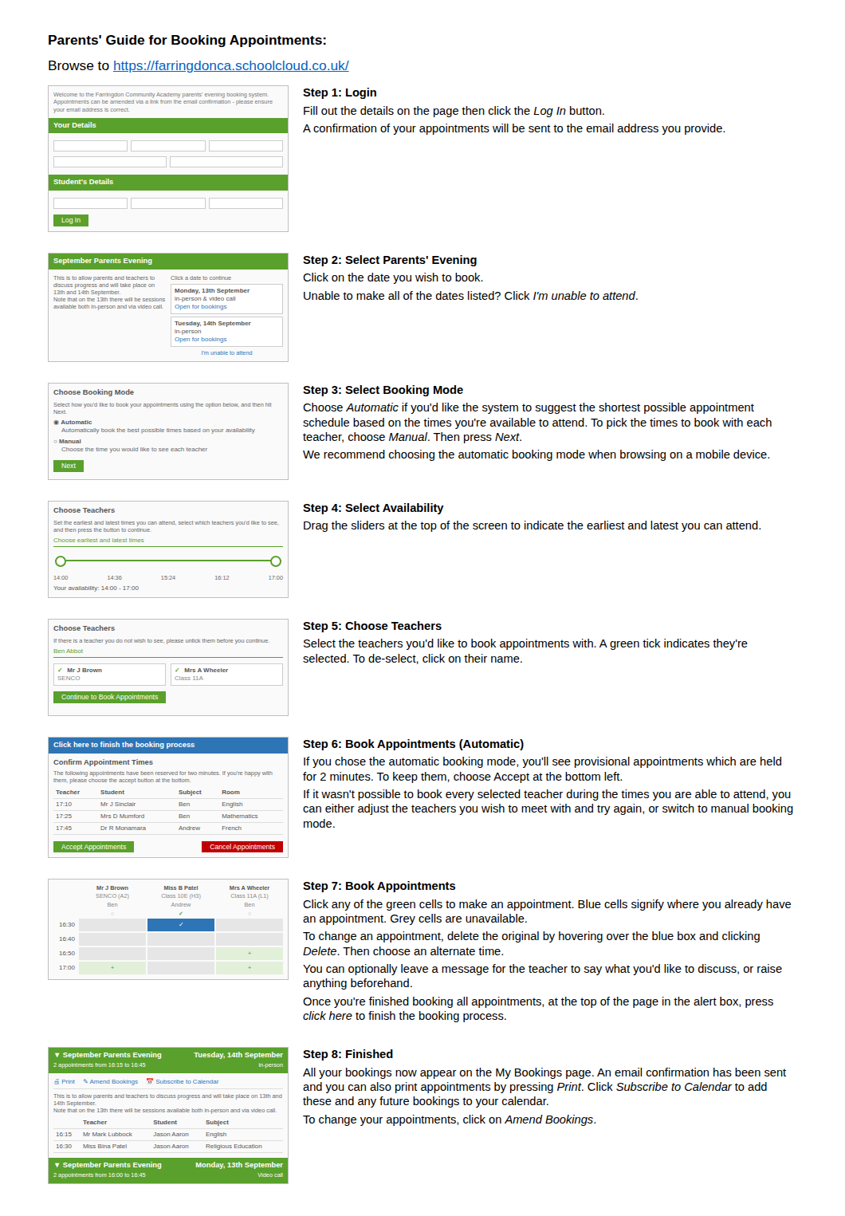Parents' Guide for Booking Appointments:
Browse to https://farringdonca.schoolcloud.co.uk/
Welcome to the Farringdon Community Academy parents' evening booking system. Appointments can be amended via a link from the email confirmation - please ensure your email address is correct.
Your Details
Student's Details
Log In
Step 1: Login
Fill out the details on the page then click the Log In button.
A confirmation of your appointments will be sent to the email address you provide.
September Parents Evening
This is to allow parents and teachers to discuss progress and will take place on 13th and 14th September.
Note that on the 13th there will be sessions available both in-person and via video call.
Click a date to continue
Monday, 13th September
in-person & video call
Open for bookings
Tuesday, 14th September
in-person
Open for bookings
I'm unable to attend
Step 2: Select Parents' Evening
Click on the date you wish to book.
Unable to make all of the dates listed? Click I'm unable to attend.
Choose Booking Mode
Select how you'd like to book your appointments using the option below, and then hit Next.
◉ Automatic
Automatically book the best possible times based on your availability
○ Manual
Choose the time you would like to see each teacher
Next
Step 3: Select Booking Mode
Choose Automatic if you'd like the system to suggest the shortest possible appointment schedule based on the times you're available to attend. To pick the times to book with each teacher, choose Manual. Then press Next.
We recommend choosing the automatic booking mode when browsing on a mobile device.
Choose Teachers
Set the earliest and latest times you can attend, select which teachers you'd like to see, and then press the button to continue.
Choose earliest and latest times
14:0014:3615:2416:1217:00
Your availability: 14:00 - 17:00
Step 4: Select Availability
Drag the sliders at the top of the screen to indicate the earliest and latest you can attend.
Choose Teachers
If there is a teacher you do not wish to see, please untick them before you continue.
Ben Abbot
✓ Mr J Brown
SENCO
✓ Mrs A Wheeler
Class 11A
Continue to Book Appointments
Step 5: Choose Teachers
Select the teachers you'd like to book appointments with. A green tick indicates they're selected. To de-select, click on their name.
Click here to finish the booking process
Confirm Appointment Times
The following appointments have been reserved for two minutes. If you're happy with them, please choose the accept button at the bottom.
| Teacher | Student | Subject | Room |
| --- | --- | --- | --- |
| 17:10 | Mr J Sinclair | Ben | English |
| 17:25 | Mrs D Mumford | Ben | Mathematics |
| 17:45 | Dr R Monamara | Andrew | French |
Accept Appointments Cancel Appointments
Step 6: Book Appointments (Automatic)
If you chose the automatic booking mode, you'll see provisional appointments which are held for 2 minutes. To keep them, choose Accept at the bottom left.
If it wasn't possible to book every selected teacher during the times you are able to attend, you can either adjust the teachers you wish to meet with and try again, or switch to manual booking mode.
Mr J Brown
SENCO (A2)
Miss B Patel
Class 10E (H3)
Mrs A Wheeler
Class 11A (L1)
Ben
Andrew
Ben
○
✓
○
16:30
✓
16:40
16:50
+
17:00
+
+
Step 7: Book Appointments
Click any of the green cells to make an appointment. Blue cells signify where you already have an appointment. Grey cells are unavailable.
To change an appointment, delete the original by hovering over the blue box and clicking Delete. Then choose an alternate time.
You can optionally leave a message for the teacher to say what you'd like to discuss, or raise anything beforehand.
Once you're finished booking all appointments, at the top of the page in the alert box, press click here to finish the booking process.
▼ September Parents Evening
2 appointments from 16:15 to 16:45 Tuesday, 14th September
in-person
🖨 Print✎ Amend Bookings📅 Subscribe to Calendar
This is to allow parents and teachers to discuss progress and will take place on 13th and 14th September.
Note that on the 13th there will be sessions available both in-person and via video call.
| | Teacher | Student | Subject |
| --- | --- | --- | --- |
| 16:15 | Mr Mark Lubbock | Jason Aaron | English |
| 16:30 | Miss Bina Patel | Jason Aaron | Religious Education |
▼ September Parents Evening
2 appointments from 16:00 to 16:45 Monday, 13th September
Video call
Step 8: Finished
All your bookings now appear on the My Bookings page. An email confirmation has been sent and you can also print appointments by pressing Print. Click Subscribe to Calendar to add these and any future bookings to your calendar.
To change your appointments, click on Amend Bookings.